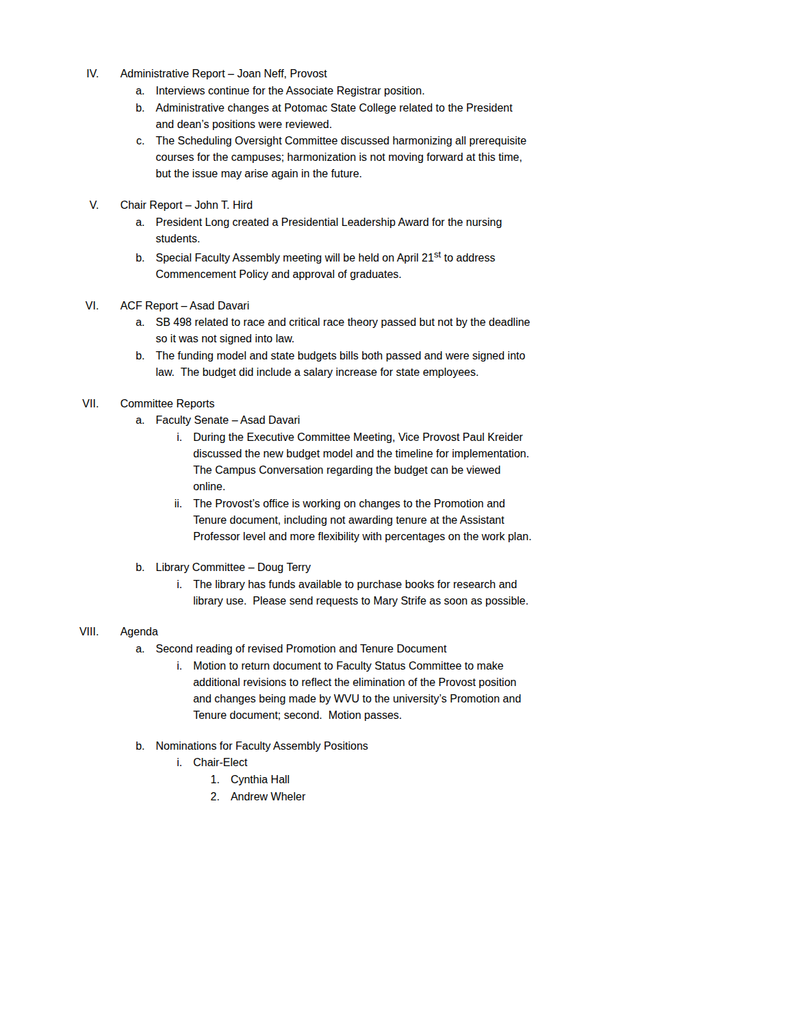Administrative Report – Joan Neff, Provost
Interviews continue for the Associate Registrar position.
Administrative changes at Potomac State College related to the President and dean’s positions were reviewed.
The Scheduling Oversight Committee discussed harmonizing all prerequisite courses for the campuses; harmonization is not moving forward at this time, but the issue may arise again in the future.
Chair Report – John T. Hird
President Long created a Presidential Leadership Award for the nursing students.
Special Faculty Assembly meeting will be held on April 21st to address Commencement Policy and approval of graduates.
ACF Report – Asad Davari
SB 498 related to race and critical race theory passed but not by the deadline so it was not signed into law.
The funding model and state budgets bills both passed and were signed into law. The budget did include a salary increase for state employees.
Committee Reports
Faculty Senate – Asad Davari
During the Executive Committee Meeting, Vice Provost Paul Kreider discussed the new budget model and the timeline for implementation. The Campus Conversation regarding the budget can be viewed online.
The Provost’s office is working on changes to the Promotion and Tenure document, including not awarding tenure at the Assistant Professor level and more flexibility with percentages on the work plan.
Library Committee – Doug Terry
The library has funds available to purchase books for research and library use. Please send requests to Mary Strife as soon as possible.
Agenda
Second reading of revised Promotion and Tenure Document
Motion to return document to Faculty Status Committee to make additional revisions to reflect the elimination of the Provost position and changes being made by WVU to the university’s Promotion and Tenure document; second. Motion passes.
Nominations for Faculty Assembly Positions
Chair-Elect
Cynthia Hall
Andrew Wheler